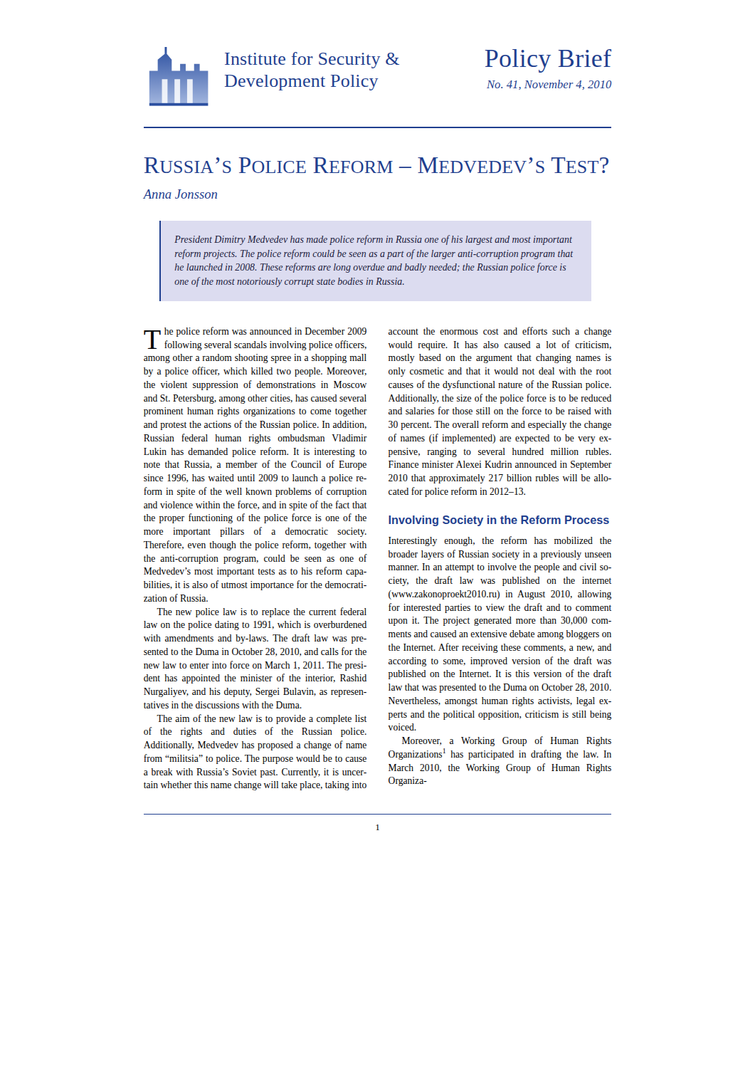Institute for Security &
Development Policy
Policy Brief
No. 41, November 4, 2010
RUSSIA’S POLICE REFORM – MEDVEDEV’S TEST?
Anna Jonsson
President Dimitry Medvedev has made police reform in Russia one of his largest and most important reform projects. The police reform could be seen as a part of the larger anti-corruption program that he launched in 2008. These reforms are long overdue and badly needed; the Russian police force is one of the most notoriously corrupt state bodies in Russia.
The police reform was announced in December 2009 following several scandals involving police officers, among other a random shooting spree in a shopping mall by a police officer, which killed two people. Moreover, the violent suppression of demonstrations in Moscow and St. Petersburg, among other cities, has caused several prominent human rights organizations to come together and protest the actions of the Russian police. In addition, Russian federal human rights ombudsman Vladimir Lukin has demanded police reform. It is interesting to note that Russia, a member of the Council of Europe since 1996, has waited until 2009 to launch a police reform in spite of the well known problems of corruption and violence within the force, and in spite of the fact that the proper functioning of the police force is one of the more important pillars of a democratic society. Therefore, even though the police reform, together with the anti-corruption program, could be seen as one of Medvedev’s most important tests as to his reform capabilities, it is also of utmost importance for the democratization of Russia.
The new police law is to replace the current federal law on the police dating to 1991, which is overburdened with amendments and by-laws. The draft law was presented to the Duma in October 28, 2010, and calls for the new law to enter into force on March 1, 2011. The president has appointed the minister of the interior, Rashid Nurgaliyev, and his deputy, Sergei Bulavin, as representatives in the discussions with the Duma.
The aim of the new law is to provide a complete list of the rights and duties of the Russian police. Additionally, Medvedev has proposed a change of name from “militsia” to police. The purpose would be to cause a break with Russia’s Soviet past. Currently, it is uncertain whether this name change will take place, taking into account the enormous cost and efforts such a change would require. It has also caused a lot of criticism, mostly based on the argument that changing names is only cosmetic and that it would not deal with the root causes of the dysfunctional nature of the Russian police. Additionally, the size of the police force is to be reduced and salaries for those still on the force to be raised with 30 percent. The overall reform and especially the change of names (if implemented) are expected to be very expensive, ranging to several hundred million rubles. Finance minister Alexei Kudrin announced in September 2010 that approximately 217 billion rubles will be allocated for police reform in 2012–13.
Involving Society in the Reform Process
Interestingly enough, the reform has mobilized the broader layers of Russian society in a previously unseen manner. In an attempt to involve the people and civil society, the draft law was published on the internet (www.zakonoproekt2010.ru) in August 2010, allowing for interested parties to view the draft and to comment upon it. The project generated more than 30,000 comments and caused an extensive debate among bloggers on the Internet. After receiving these comments, a new, and according to some, improved version of the draft was published on the Internet. It is this version of the draft law that was presented to the Duma on October 28, 2010. Nevertheless, amongst human rights activists, legal experts and the political opposition, criticism is still being voiced.
Moreover, a Working Group of Human Rights Organizations1 has participated in drafting the law. In March 2010, the Working Group of Human Rights Organiza-
1